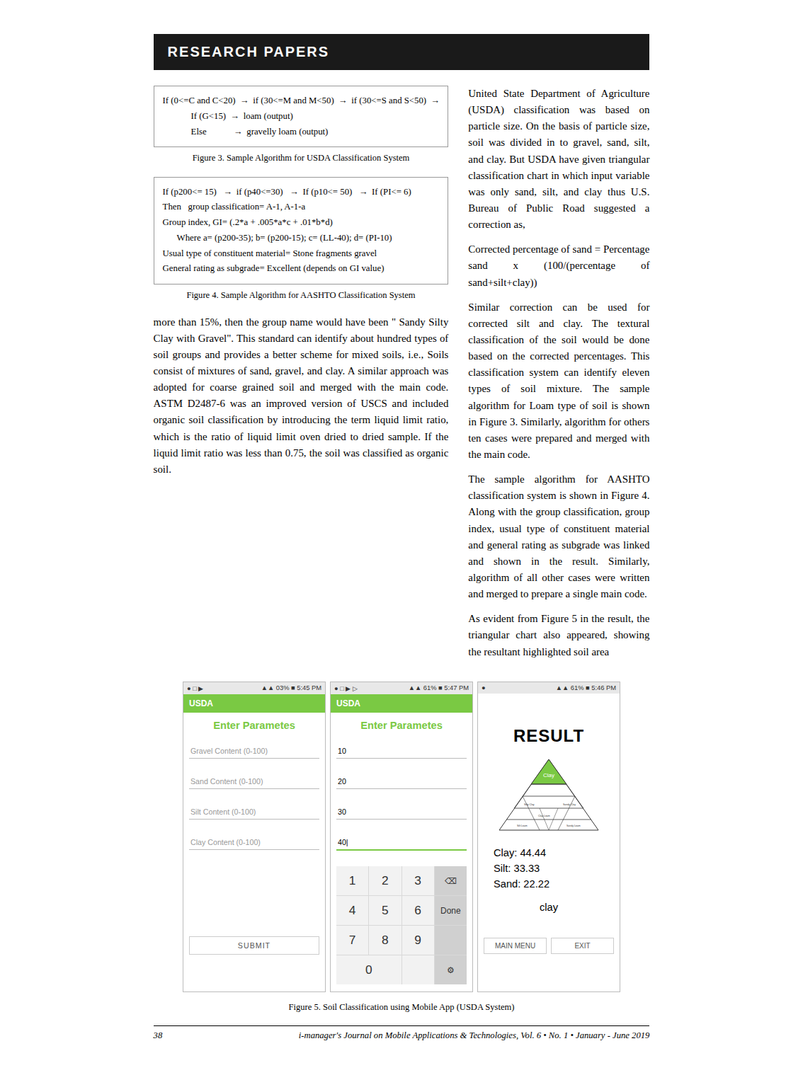RESEARCH PAPERS
If (0<=C and C<20) → if (30<=M and M<50) → if (30<=S and S<50) →
If (G<15) → loam (output)
Else → gravelly loam (output)
Figure 3. Sample Algorithm for USDA Classification System
If (p200<= 15) → if (p40<=30) → If (p10<= 50) → If (PI<= 6)
Then group classification= A-1, A-1-a
Group index, GI= (.2*a + .005*a*c + .01*b*d)
Where a= (p200-35); b= (p200-15); c= (LL-40); d= (PI-10)
Usual type of constituent material= Stone fragments gravel
General rating as subgrade= Excellent (depends on GI value)
Figure 4. Sample Algorithm for AASHTO Classification System
more than 15%, then the group name would have been " Sandy Silty Clay with Gravel". This standard can identify about hundred types of soil groups and provides a better scheme for mixed soils, i.e., Soils consist of mixtures of sand, gravel, and clay. A similar approach was adopted for coarse grained soil and merged with the main code. ASTM D2487-6 was an improved version of USCS and included organic soil classification by introducing the term liquid limit ratio, which is the ratio of liquid limit oven dried to dried sample. If the liquid limit ratio was less than 0.75, the soil was classified as organic soil.
United State Department of Agriculture (USDA) classification was based on particle size. On the basis of particle size, soil was divided in to gravel, sand, silt, and clay. But USDA have given triangular classification chart in which input variable was only sand, silt, and clay thus U.S. Bureau of Public Road suggested a correction as,
Corrected percentage of sand = Percentage sand x (100/(percentage of sand+silt+clay))
Similar correction can be used for corrected silt and clay. The textural classification of the soil would be done based on the corrected percentages. This classification system can identify eleven types of soil mixture. The sample algorithm for Loam type of soil is shown in Figure 3. Similarly, algorithm for others ten cases were prepared and merged with the main code.
The sample algorithm for AASHTO classification system is shown in Figure 4. Along with the group classification, group index, usual type of constituent material and general rating as subgrade was linked and shown in the result. Similarly, algorithm of all other cases were written and merged to prepare a single main code.
As evident from Figure 5 in the result, the triangular chart also appeared, showing the resultant highlighted soil area
● □ ▶▲▲ 03% ■ 5:45 PM
USDA
Enter Parametes
Gravel Content (0-100)
Sand Content (0-100)
Silt Content (0-100)
Clay Content (0-100)
SUBMIT
● □ ▶ ▷▲▲ 61% ■ 5:47 PM
USDA
Enter Parametes
10
20
30
40|
1
2
3
⌫
4
5
6
Done
7
8
9
0
⚙
●▲▲ 61% ■ 5:46 PM
RESULT
Clay Silty Clay Sandy Clay Clay Loam Silt Loam Sandy Loam
Clay: 44.44
Silt: 33.33
Sand: 22.22
clay
MAIN MENU
EXIT
Figure 5. Soil Classification using Mobile App (USDA System)
38 i-manager's Journal on Mobile Applications & Technologies, Vol. 6 • No. 1 • January - June 2019